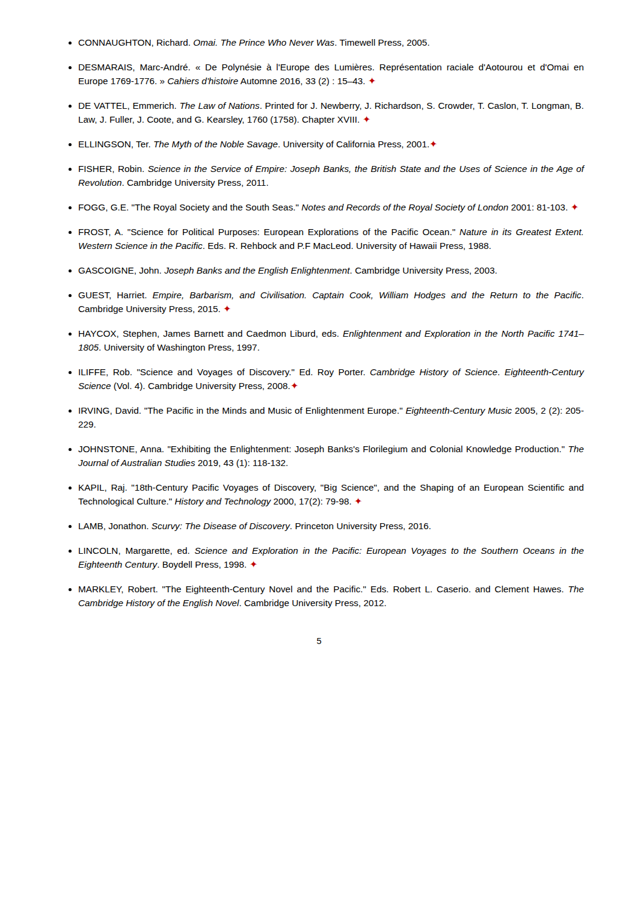CONNAUGHTON, Richard. Omai. The Prince Who Never Was. Timewell Press, 2005.
DESMARAIS, Marc-André. « De Polynésie à l'Europe des Lumières. Représentation raciale d'Aotourou et d'Omai en Europe 1769-1776. » Cahiers d'histoire Automne 2016, 33 (2) : 15–43. ✦
DE VATTEL, Emmerich. The Law of Nations. Printed for J. Newberry, J. Richardson, S. Crowder, T. Caslon, T. Longman, B. Law, J. Fuller, J. Coote, and G. Kearsley, 1760 (1758). Chapter XVIII. ✦
ELLINGSON, Ter. The Myth of the Noble Savage. University of California Press, 2001.✦
FISHER, Robin. Science in the Service of Empire: Joseph Banks, the British State and the Uses of Science in the Age of Revolution. Cambridge University Press, 2011.
FOGG, G.E. "The Royal Society and the South Seas." Notes and Records of the Royal Society of London 2001: 81-103. ✦
FROST, A. "Science for Political Purposes: European Explorations of the Pacific Ocean." Nature in its Greatest Extent. Western Science in the Pacific. Eds. R. Rehbock and P.F MacLeod. University of Hawaii Press, 1988.
GASCOIGNE, John. Joseph Banks and the English Enlightenment. Cambridge University Press, 2003.
GUEST, Harriet. Empire, Barbarism, and Civilisation. Captain Cook, William Hodges and the Return to the Pacific. Cambridge University Press, 2015. ✦
HAYCOX, Stephen, James Barnett and Caedmon Liburd, eds. Enlightenment and Exploration in the North Pacific 1741–1805. University of Washington Press, 1997.
ILIFFE, Rob. "Science and Voyages of Discovery." Ed. Roy Porter. Cambridge History of Science. Eighteenth-Century Science (Vol. 4). Cambridge University Press, 2008.✦
IRVING, David. "The Pacific in the Minds and Music of Enlightenment Europe." Eighteenth-Century Music 2005, 2 (2): 205-229.
JOHNSTONE, Anna. "Exhibiting the Enlightenment: Joseph Banks's Florilegium and Colonial Knowledge Production." The Journal of Australian Studies 2019, 43 (1): 118-132.
KAPIL, Raj. "18th-Century Pacific Voyages of Discovery, "Big Science", and the Shaping of an European Scientific and Technological Culture." History and Technology 2000, 17(2): 79-98. ✦
LAMB, Jonathon. Scurvy: The Disease of Discovery. Princeton University Press, 2016.
LINCOLN, Margarette, ed. Science and Exploration in the Pacific: European Voyages to the Southern Oceans in the Eighteenth Century. Boydell Press, 1998. ✦
MARKLEY, Robert. "The Eighteenth-Century Novel and the Pacific." Eds. Robert L. Caserio. and Clement Hawes. The Cambridge History of the English Novel. Cambridge University Press, 2012.
5